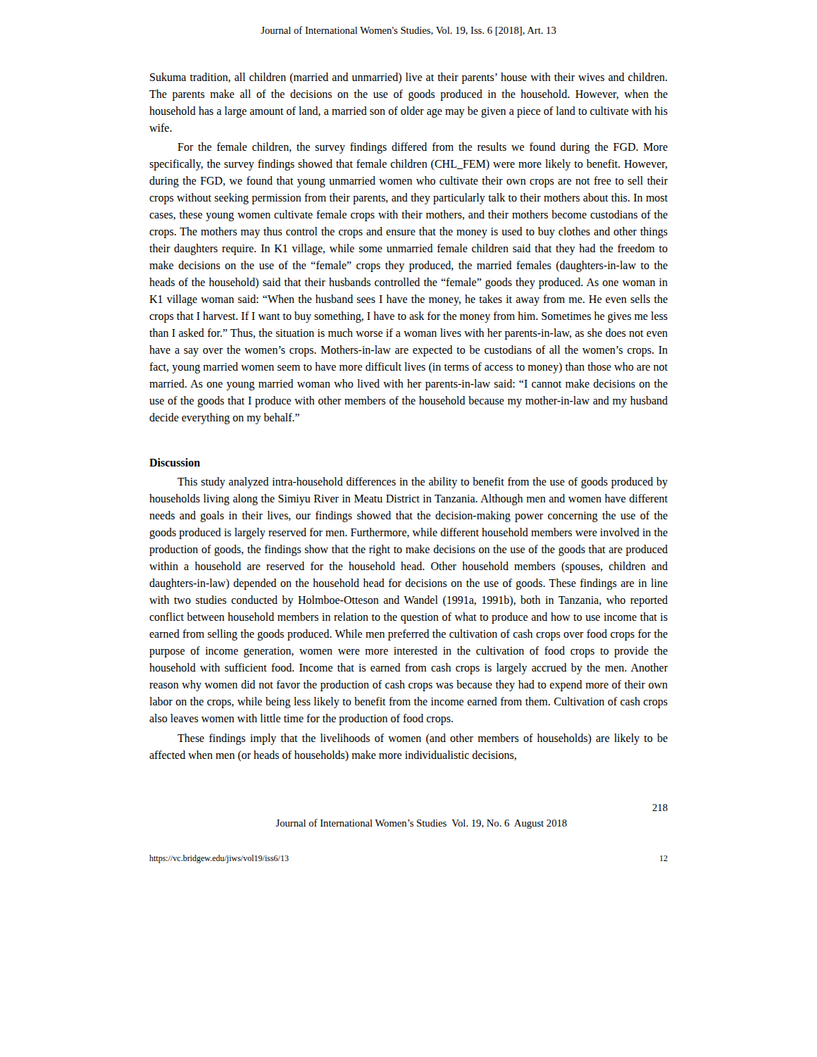Journal of International Women's Studies, Vol. 19, Iss. 6 [2018], Art. 13
Sukuma tradition, all children (married and unmarried) live at their parents’ house with their wives and children. The parents make all of the decisions on the use of goods produced in the household. However, when the household has a large amount of land, a married son of older age may be given a piece of land to cultivate with his wife.
For the female children, the survey findings differed from the results we found during the FGD. More specifically, the survey findings showed that female children (CHL_FEM) were more likely to benefit. However, during the FGD, we found that young unmarried women who cultivate their own crops are not free to sell their crops without seeking permission from their parents, and they particularly talk to their mothers about this. In most cases, these young women cultivate female crops with their mothers, and their mothers become custodians of the crops. The mothers may thus control the crops and ensure that the money is used to buy clothes and other things their daughters require. In K1 village, while some unmarried female children said that they had the freedom to make decisions on the use of the “female” crops they produced, the married females (daughters-in-law to the heads of the household) said that their husbands controlled the “female” goods they produced. As one woman in K1 village woman said: “When the husband sees I have the money, he takes it away from me. He even sells the crops that I harvest. If I want to buy something, I have to ask for the money from him. Sometimes he gives me less than I asked for.” Thus, the situation is much worse if a woman lives with her parents-in-law, as she does not even have a say over the women’s crops. Mothers-in-law are expected to be custodians of all the women’s crops. In fact, young married women seem to have more difficult lives (in terms of access to money) than those who are not married. As one young married woman who lived with her parents-in-law said: “I cannot make decisions on the use of the goods that I produce with other members of the household because my mother-in-law and my husband decide everything on my behalf.”
Discussion
This study analyzed intra-household differences in the ability to benefit from the use of goods produced by households living along the Simiyu River in Meatu District in Tanzania. Although men and women have different needs and goals in their lives, our findings showed that the decision-making power concerning the use of the goods produced is largely reserved for men. Furthermore, while different household members were involved in the production of goods, the findings show that the right to make decisions on the use of the goods that are produced within a household are reserved for the household head. Other household members (spouses, children and daughters-in-law) depended on the household head for decisions on the use of goods. These findings are in line with two studies conducted by Holmboe-Otteson and Wandel (1991a, 1991b), both in Tanzania, who reported conflict between household members in relation to the question of what to produce and how to use income that is earned from selling the goods produced. While men preferred the cultivation of cash crops over food crops for the purpose of income generation, women were more interested in the cultivation of food crops to provide the household with sufficient food. Income that is earned from cash crops is largely accrued by the men. Another reason why women did not favor the production of cash crops was because they had to expend more of their own labor on the crops, while being less likely to benefit from the income earned from them. Cultivation of cash crops also leaves women with little time for the production of food crops.
These findings imply that the livelihoods of women (and other members of households) are likely to be affected when men (or heads of households) make more individualistic decisions,
218
Journal of International Women’s Studies Vol. 19, No. 6 August 2018
https://vc.bridgew.edu/jiws/vol19/iss6/13 12